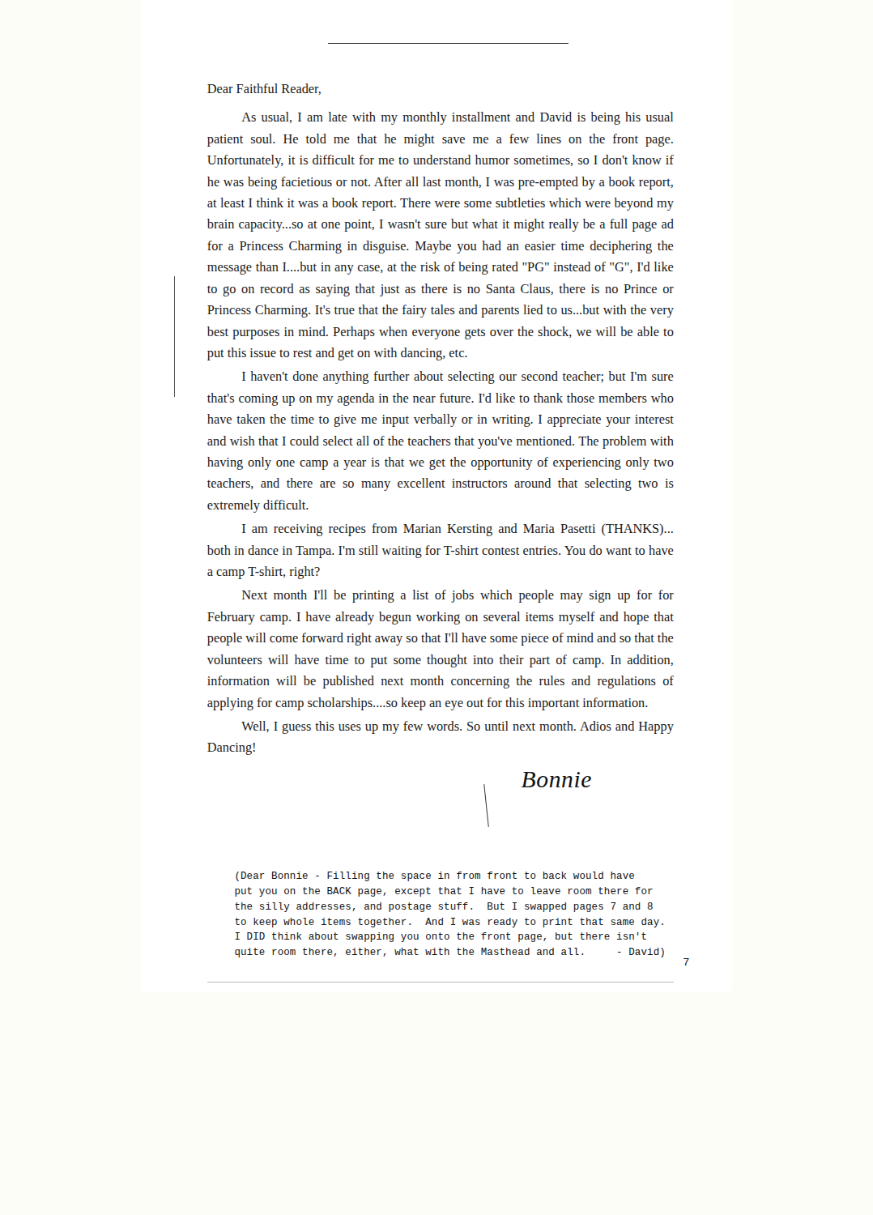Dear Faithful Reader,
As usual, I am late with my monthly installment and David is being his usual patient soul. He told me that he might save me a few lines on the front page. Unfortunately, it is difficult for me to understand humor sometimes, so I don't know if he was being facietious or not. After all last month, I was pre-empted by a book report, at least I think it was a book report. There were some subtleties which were beyond my brain capacity...so at one point, I wasn't sure but what it might really be a full page ad for a Princess Charming in disguise. Maybe you had an easier time deciphering the message than I....but in any case, at the risk of being rated "PG" instead of "G", I'd like to go on record as saying that just as there is no Santa Claus, there is no Prince or Princess Charming. It's true that the fairy tales and parents lied to us...but with the very best purposes in mind. Perhaps when everyone gets over the shock, we will be able to put this issue to rest and get on with dancing, etc.
I haven't done anything further about selecting our second teacher; but I'm sure that's coming up on my agenda in the near future. I'd like to thank those members who have taken the time to give me input verbally or in writing. I appreciate your interest and wish that I could select all of the teachers that you've mentioned. The problem with having only one camp a year is that we get the opportunity of experiencing only two teachers, and there are so many excellent instructors around that selecting two is extremely difficult.
I am receiving recipes from Marian Kersting and Maria Pasetti (THANKS)... both in dance in Tampa. I'm still waiting for T-shirt contest entries. You do want to have a camp T-shirt, right?
Next month I'll be printing a list of jobs which people may sign up for for February camp. I have already begun working on several items myself and hope that people will come forward right away so that I'll have some piece of mind and so that the volunteers will have time to put some thought into their part of camp. In addition, information will be published next month concerning the rules and regulations of applying for camp scholarships....so keep an eye out for this important information.
Well, I guess this uses up my few words. So until next month. Adios and Happy Dancing!
Bonnie
(Dear Bonnie - Filling the space in from front to back would have
put you on the BACK page, except that I have to leave room there for
the silly addresses, and postage stuff. But I swapped pages 7 and 8
to keep whole items together. And I was ready to print that same day.
I DID think about swapping you onto the front page, but there isn't
quite room there, either, what with the Masthead and all. - David)
7